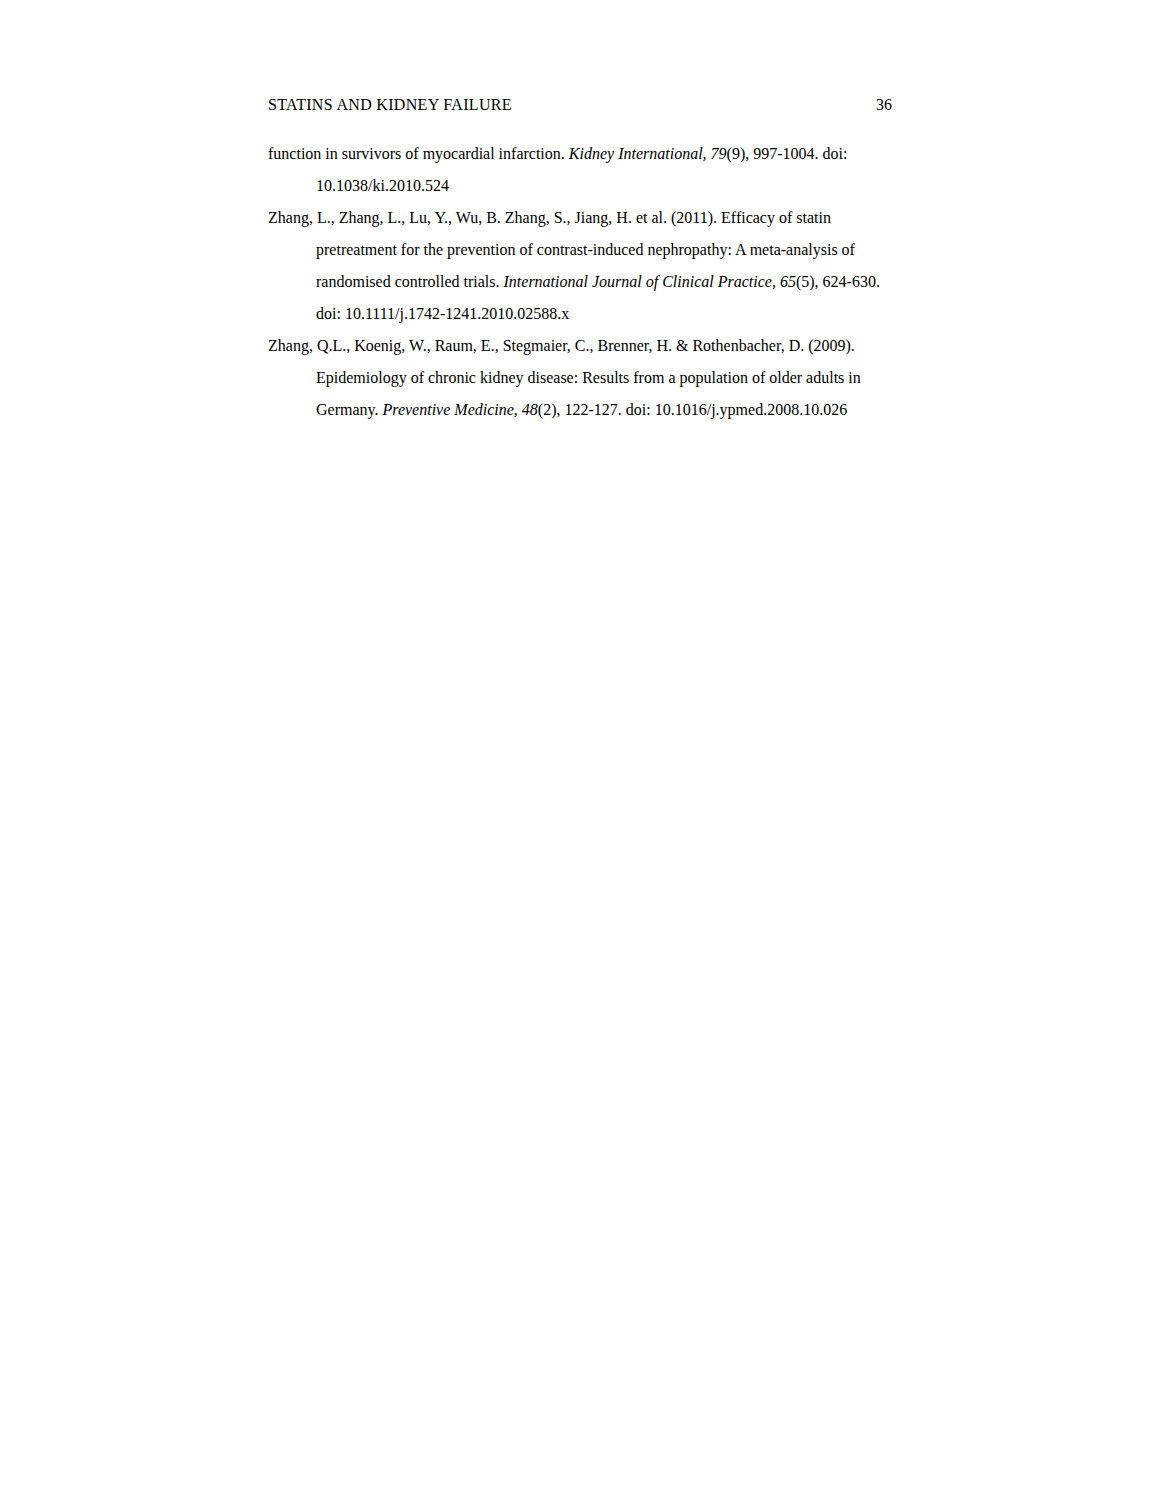Statins and Kidney Failure 36
function in survivors of myocardial infarction. Kidney International, 79(9), 997-1004. doi: 10.1038/ki.2010.524
Zhang, L., Zhang, L., Lu, Y., Wu, B. Zhang, S., Jiang, H. et al. (2011). Efficacy of statin pretreatment for the prevention of contrast-induced nephropathy: A meta-analysis of randomised controlled trials. International Journal of Clinical Practice, 65(5), 624-630. doi: 10.1111/j.1742-1241.2010.02588.x
Zhang, Q.L., Koenig, W., Raum, E., Stegmaier, C., Brenner, H. & Rothenbacher, D. (2009). Epidemiology of chronic kidney disease: Results from a population of older adults in Germany. Preventive Medicine, 48(2), 122-127. doi: 10.1016/j.ypmed.2008.10.026